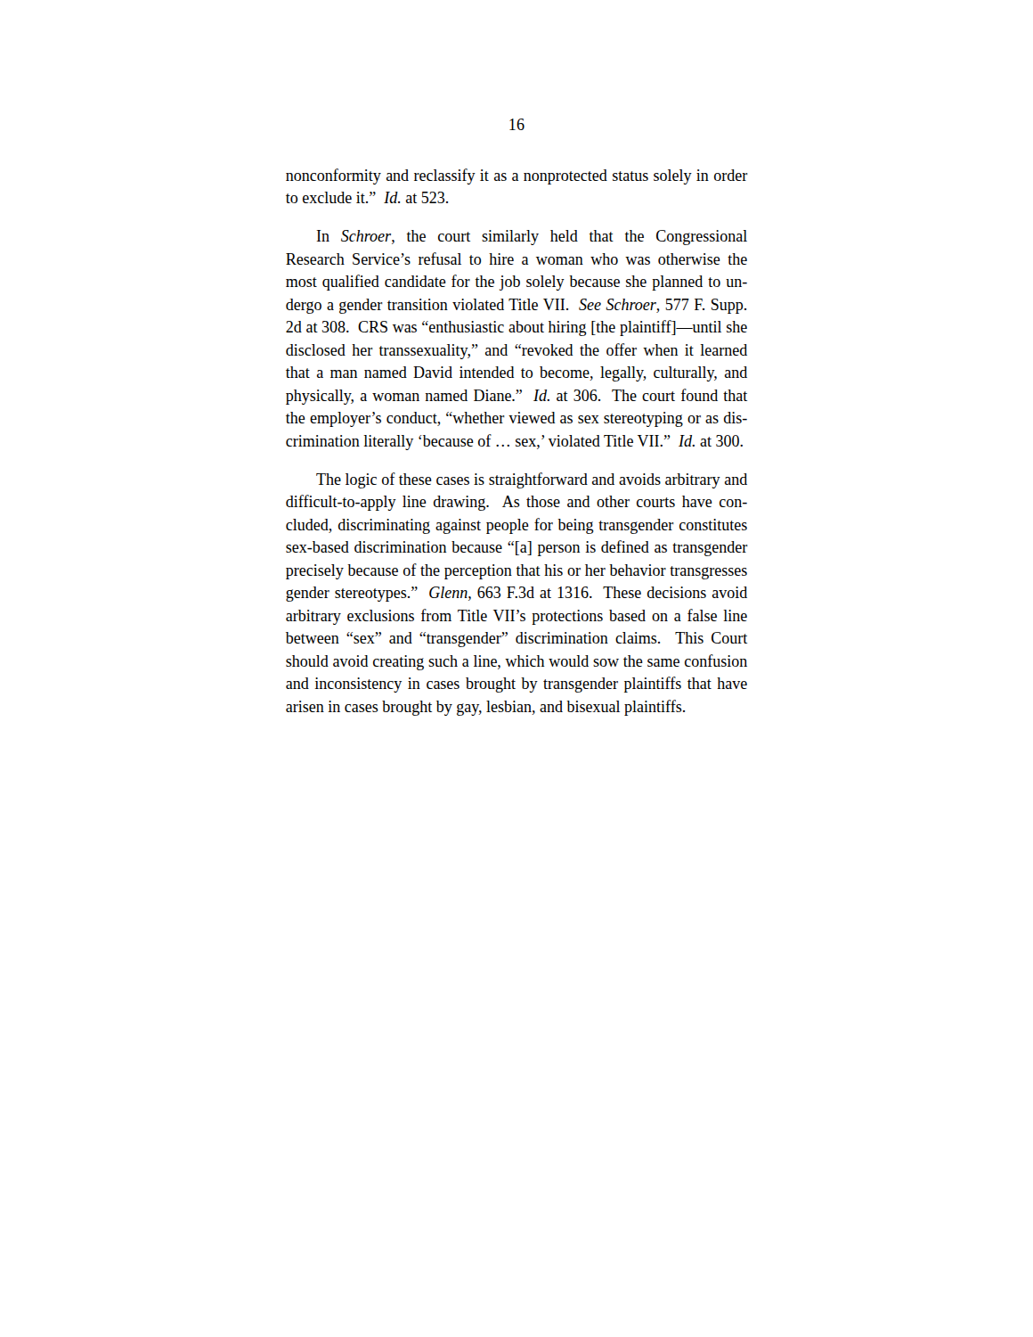16
nonconformity and reclassify it as a nonprotected status solely in order to exclude it.” Id. at 523.
In Schroer, the court similarly held that the Congressional Research Service’s refusal to hire a woman who was otherwise the most qualified candidate for the job solely because she planned to undergo a gender transition violated Title VII. See Schroer, 577 F. Supp. 2d at 308. CRS was “enthusiastic about hiring [the plaintiff]—until she disclosed her transsexuality,” and “revoked the offer when it learned that a man named David intended to become, legally, culturally, and physically, a woman named Diane.” Id. at 306. The court found that the employer’s conduct, “whether viewed as sex stereotyping or as discrimination literally ‘because of … sex,’ violated Title VII.” Id. at 300.
The logic of these cases is straightforward and avoids arbitrary and difficult-to-apply line drawing. As those and other courts have concluded, discriminating against people for being transgender constitutes sex-based discrimination because “[a] person is defined as transgender precisely because of the perception that his or her behavior transgresses gender stereotypes.” Glenn, 663 F.3d at 1316. These decisions avoid arbitrary exclusions from Title VII’s protections based on a false line between “sex” and “transgender” discrimination claims. This Court should avoid creating such a line, which would sow the same confusion and inconsistency in cases brought by transgender plaintiffs that have arisen in cases brought by gay, lesbian, and bisexual plaintiffs.